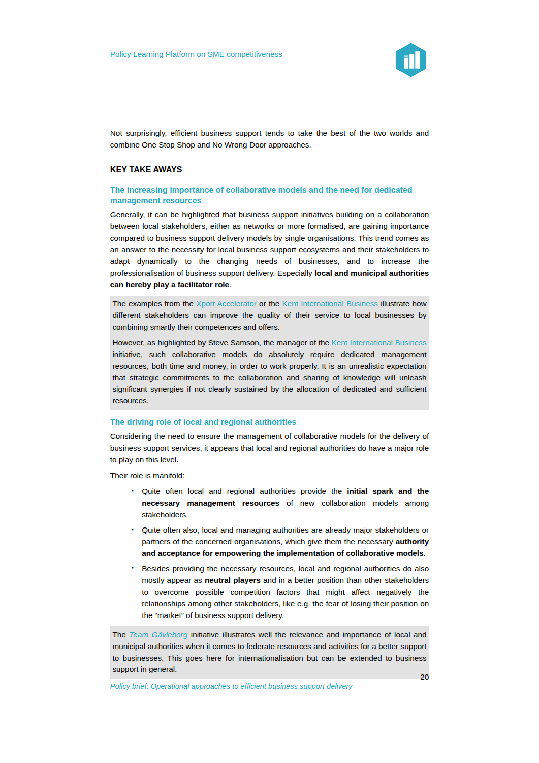Policy Learning Platform on SME competitiveness
Not surprisingly, efficient business support tends to take the best of the two worlds and combine One Stop Shop and No Wrong Door approaches.
KEY TAKE AWAYS
The increasing importance of collaborative models and the need for dedicated management resources
Generally, it can be highlighted that business support initiatives building on a collaboration between local stakeholders, either as networks or more formalised, are gaining importance compared to business support delivery models by single organisations. This trend comes as an answer to the necessity for local business support ecosystems and their stakeholders to adapt dynamically to the changing needs of businesses, and to increase the professionalisation of business support delivery. Especially local and municipal authorities can hereby play a facilitator role.
The examples from the Xport Accelerator or the Kent International Business illustrate how different stakeholders can improve the quality of their service to local businesses by combining smartly their competences and offers.
However, as highlighted by Steve Samson, the manager of the Kent International Business initiative, such collaborative models do absolutely require dedicated management resources, both time and money, in order to work properly. It is an unrealistic expectation that strategic commitments to the collaboration and sharing of knowledge will unleash significant synergies if not clearly sustained by the allocation of dedicated and sufficient resources.
The driving role of local and regional authorities
Considering the need to ensure the management of collaborative models for the delivery of business support services, it appears that local and regional authorities do have a major role to play on this level.
Their role is manifold:
Quite often local and regional authorities provide the initial spark and the necessary management resources of new collaboration models among stakeholders.
Quite often also, local and managing authorities are already major stakeholders or partners of the concerned organisations, which give them the necessary authority and acceptance for empowering the implementation of collaborative models.
Besides providing the necessary resources, local and regional authorities do also mostly appear as neutral players and in a better position than other stakeholders to overcome possible competition factors that might affect negatively the relationships among other stakeholders, like e.g. the fear of losing their position on the “market” of business support delivery.
The Team Gävleborg initiative illustrates well the relevance and importance of local and municipal authorities when it comes to federate resources and activities for a better support to businesses. This goes here for internationalisation but can be extended to business support in general.
20
Policy brief: Operational approaches to efficient business support delivery